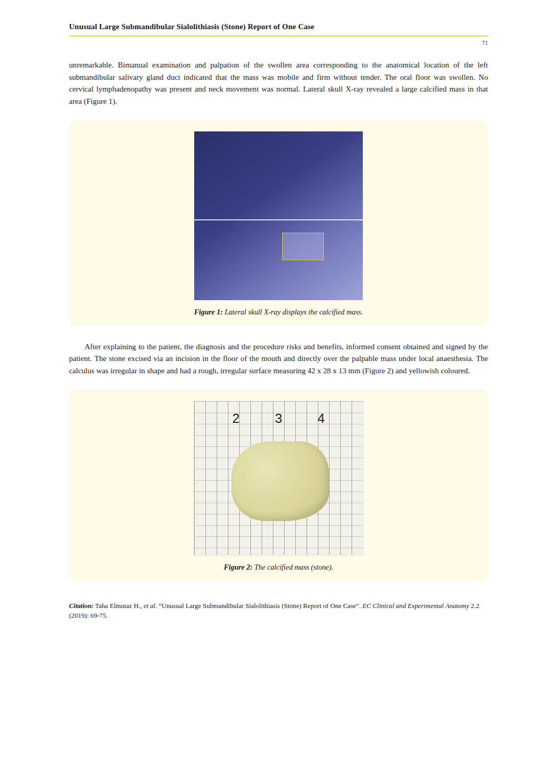Unusual Large Submandibular Sialolithiasis (Stone) Report of One Case
71
unremarkable. Bimanual examination and palpation of the swollen area corresponding to the anatomical location of the left submandibular salivary gland duct indicated that the mass was mobile and firm without tender. The oral floor was swollen. No cervical lymphadenopathy was present and neck movement was normal. Lateral skull X-ray revealed a large calcified mass in that area (Figure 1).
Figure 1: Lateral skull X-ray displays the calcified mass.
After explaining to the patient, the diagnosis and the procedure risks and benefits, informed consent obtained and signed by the patient. The stone excised via an incision in the floor of the mouth and directly over the palpable mass under local anaesthesia. The calculus was irregular in shape and had a rough, irregular surface measuring 42 x 28 x 13 mm (Figure 2) and yellowish coloured.
234
Figure 2: The calcified mass (stone).
Citation: Taha Elmutaz H., et al. “Unusual Large Submandibular Sialolithiasis (Stone) Report of One Case”. EC Clinical and Experimental Anatomy 2.2 (2019): 69-75.